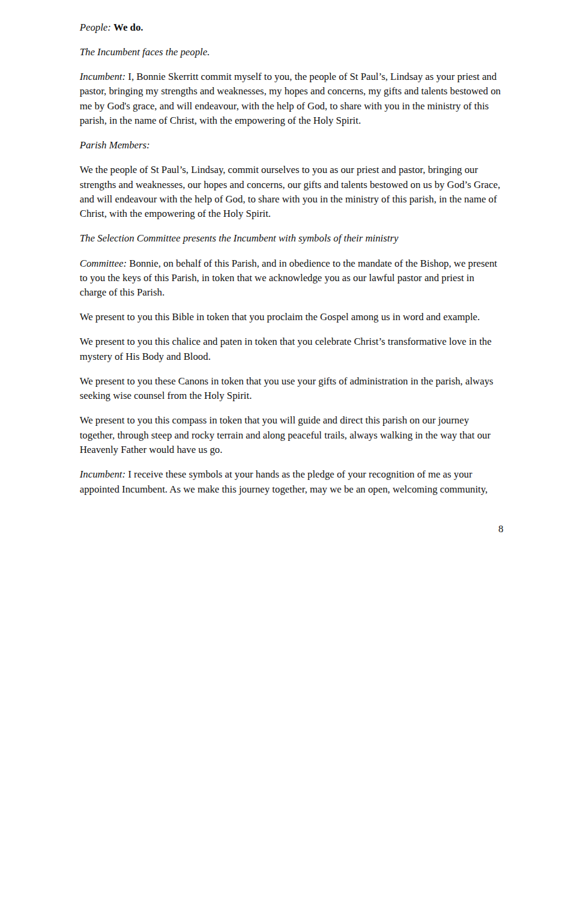People: We do.
The Incumbent faces the people.
Incumbent: I, Bonnie Skerritt commit myself to you, the people of St Paul’s, Lindsay as your priest and pastor, bringing my strengths and weaknesses, my hopes and concerns, my gifts and talents bestowed on me by God's grace, and will endeavour, with the help of God, to share with you in the ministry of this parish, in the name of Christ, with the empowering of the Holy Spirit.
Parish Members:
We the people of St Paul’s, Lindsay, commit ourselves to you as our priest and pastor, bringing our strengths and weaknesses, our hopes and concerns, our gifts and talents bestowed on us by God’s Grace, and will endeavour with the help of God, to share with you in the ministry of this parish, in the name of Christ, with the empowering of the Holy Spirit.
The Selection Committee presents the Incumbent with symbols of their ministry
Committee: Bonnie, on behalf of this Parish, and in obedience to the mandate of the Bishop, we present to you the keys of this Parish, in token that we acknowledge you as our lawful pastor and priest in charge of this Parish.
We present to you this Bible in token that you proclaim the Gospel among us in word and example.
We present to you this chalice and paten in token that you celebrate Christ’s transformative love in the mystery of His Body and Blood.
We present to you these Canons in token that you use your gifts of administration in the parish, always seeking wise counsel from the Holy Spirit.
We present to you this compass in token that you will guide and direct this parish on our journey together, through steep and rocky terrain and along peaceful trails, always walking in the way that our Heavenly Father would have us go.
Incumbent: I receive these symbols at your hands as the pledge of your recognition of me as your appointed Incumbent. As we make this journey together, may we be an open, welcoming community,
8